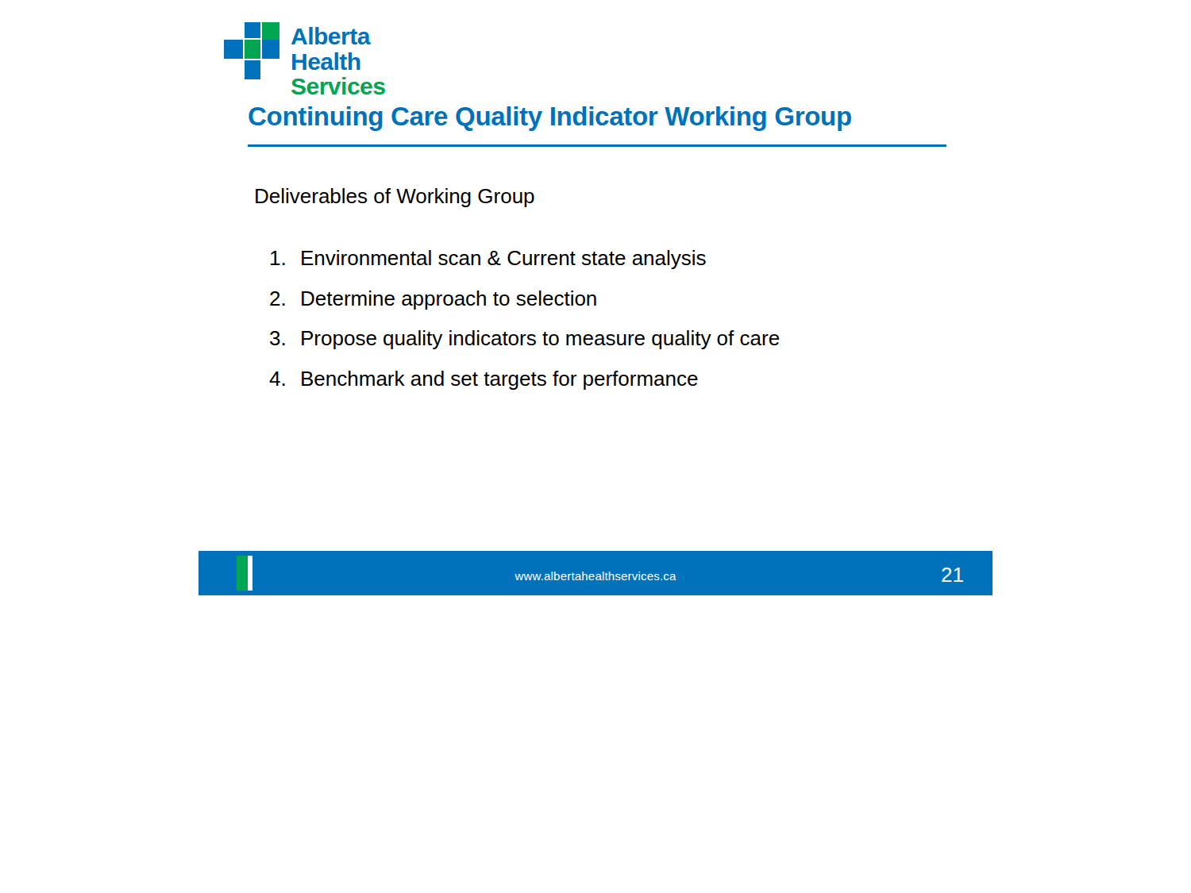Alberta Health
Services
Continuing Care Quality Indicator Working Group
Deliverables of Working Group
Environmental scan & Current state analysis
Determine approach to selection
Propose quality indicators to measure quality of care
Benchmark and set targets for performance
www.albertahealthservices.ca
21